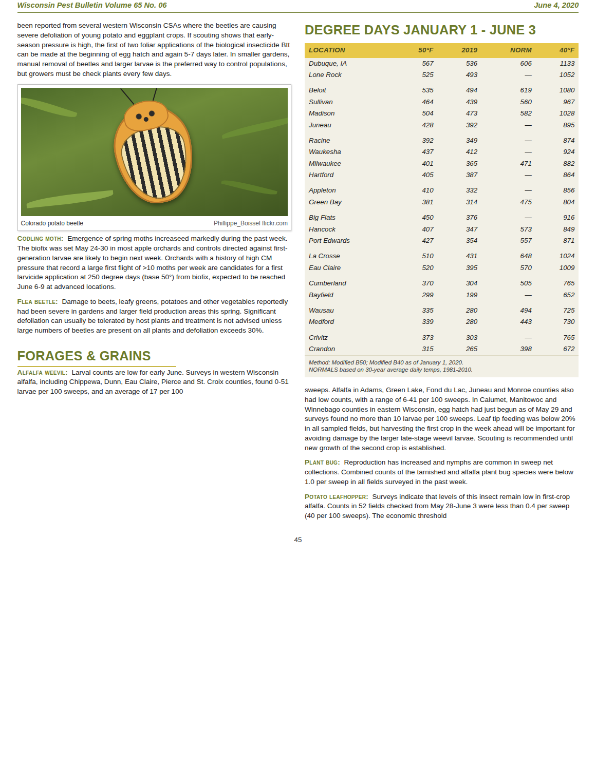Wisconsin Pest Bulletin Volume 65 No. 06 June 4, 2020
been reported from several western Wisconsin CSAs where the beetles are causing severe defoliation of young potato and eggplant crops. If scouting shows that early-season pressure is high, the first of two foliar applications of the biological insecticide Btt can be made at the beginning of egg hatch and again 5-7 days later. In smaller gardens, manual removal of beetles and larger larvae is the preferred way to control populations, but growers must be check plants every few days.
Colorado potato beetle Phillippe_Boissel flickr.com
Codling moth: Emergence of spring moths increaseed markedly during the past week. The biofix was set May 24-30 in most apple orchards and controls directed against first-generation larvae are likely to begin next week. Orchards with a history of high CM pressure that record a large first flight of >10 moths per week are candidates for a first larvicide application at 250 degree days (base 50°) from biofix, expected to be reached June 6-9 at advanced locations.
Flea beetle: Damage to beets, leafy greens, potatoes and other vegetables reportedly had been severe in gardens and larger field production areas this spring. Significant defoliation can usually be tolerated by host plants and treatment is not advised unless large numbers of beetles are present on all plants and defoliation exceeds 30%.
Forages & Grains
Alfalfa weevil: Larval counts are low for early June. Surveys in western Wisconsin alfalfa, including Chippewa, Dunn, Eau Claire, Pierce and St. Croix counties, found 0-51 larvae per 100 sweeps, and an average of 17 per 100
Degree Days January 1 - June 3
| LOCATION | 50°F | 2019 | NORM | 40°F |
| --- | --- | --- | --- | --- |
| Dubuque, IA | 567 | 536 | 606 | 1133 |
| Lone Rock | 525 | 493 | — | 1052 |
| Beloit | 535 | 494 | 619 | 1080 |
| Sullivan | 464 | 439 | 560 | 967 |
| Madison | 504 | 473 | 582 | 1028 |
| Juneau | 428 | 392 | — | 895 |
| Racine | 392 | 349 | — | 874 |
| Waukesha | 437 | 412 | — | 924 |
| Milwaukee | 401 | 365 | 471 | 882 |
| Hartford | 405 | 387 | — | 864 |
| Appleton | 410 | 332 | — | 856 |
| Green Bay | 381 | 314 | 475 | 804 |
| Big Flats | 450 | 376 | — | 916 |
| Hancock | 407 | 347 | 573 | 849 |
| Port Edwards | 427 | 354 | 557 | 871 |
| La Crosse | 510 | 431 | 648 | 1024 |
| Eau Claire | 520 | 395 | 570 | 1009 |
| Cumberland | 370 | 304 | 505 | 765 |
| Bayfield | 299 | 199 | — | 652 |
| Wausau | 335 | 280 | 494 | 725 |
| Medford | 339 | 280 | 443 | 730 |
| Crivitz | 373 | 303 | — | 765 |
| Crandon | 315 | 265 | 398 | 672 |
Method: Modified B50; Modified B40 as of January 1, 2020.
NORMALS based on 30-year average daily temps, 1981-2010.
sweeps. Alfalfa in Adams, Green Lake, Fond du Lac, Juneau and Monroe counties also had low counts, with a range of 6-41 per 100 sweeps. In Calumet, Manitowoc and Winnebago counties in eastern Wisconsin, egg hatch had just begun as of May 29 and surveys found no more than 10 larvae per 100 sweeps. Leaf tip feeding was below 20% in all sampled fields, but harvesting the first crop in the week ahead will be important for avoiding damage by the larger late-stage weevil larvae. Scouting is recommended until new growth of the second crop is established.
Plant bug: Reproduction has increased and nymphs are common in sweep net collections. Combined counts of the tarnished and alfalfa plant bug species were below 1.0 per sweep in all fields surveyed in the past week.
Potato leafhopper: Surveys indicate that levels of this insect remain low in first-crop alfalfa. Counts in 52 fields checked from May 28-June 3 were less than 0.4 per sweep (40 per 100 sweeps). The economic threshold
45